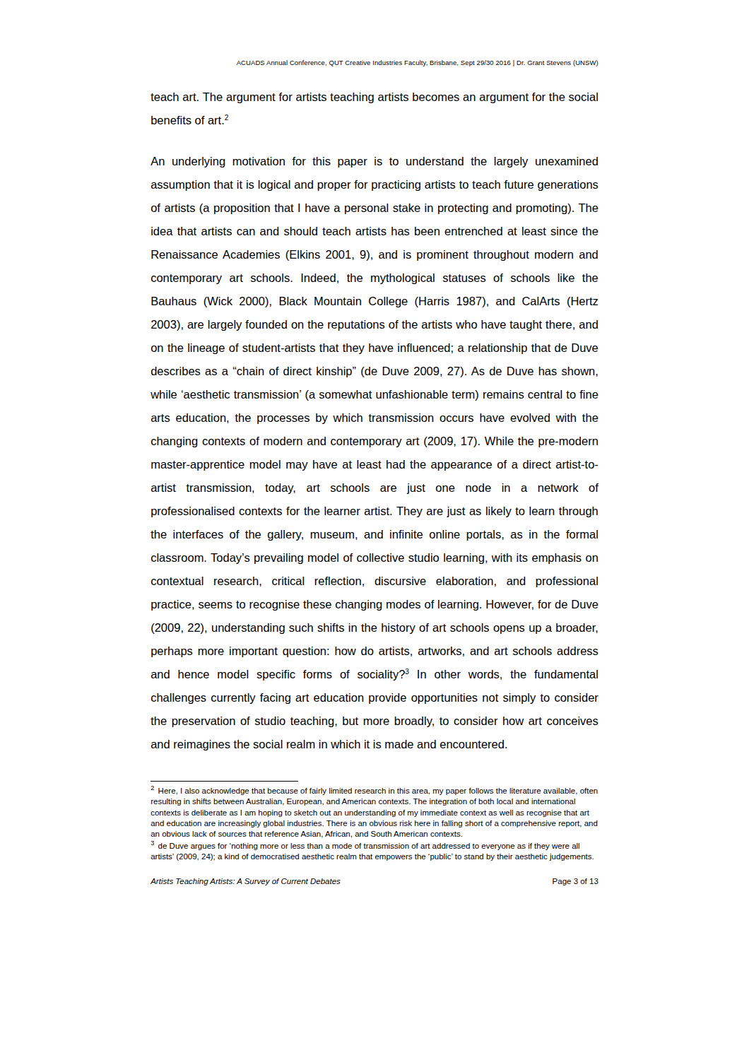ACUADS Annual Conference, QUT Creative Industries Faculty, Brisbane, Sept 29/30 2016 | Dr. Grant Stevens (UNSW)
teach art. The argument for artists teaching artists becomes an argument for the social benefits of art.2
An underlying motivation for this paper is to understand the largely unexamined assumption that it is logical and proper for practicing artists to teach future generations of artists (a proposition that I have a personal stake in protecting and promoting). The idea that artists can and should teach artists has been entrenched at least since the Renaissance Academies (Elkins 2001, 9), and is prominent throughout modern and contemporary art schools. Indeed, the mythological statuses of schools like the Bauhaus (Wick 2000), Black Mountain College (Harris 1987), and CalArts (Hertz 2003), are largely founded on the reputations of the artists who have taught there, and on the lineage of student-artists that they have influenced; a relationship that de Duve describes as a “chain of direct kinship” (de Duve 2009, 27). As de Duve has shown, while ‘aesthetic transmission’ (a somewhat unfashionable term) remains central to fine arts education, the processes by which transmission occurs have evolved with the changing contexts of modern and contemporary art (2009, 17). While the pre-modern master-apprentice model may have at least had the appearance of a direct artist-to-artist transmission, today, art schools are just one node in a network of professionalised contexts for the learner artist. They are just as likely to learn through the interfaces of the gallery, museum, and infinite online portals, as in the formal classroom. Today’s prevailing model of collective studio learning, with its emphasis on contextual research, critical reflection, discursive elaboration, and professional practice, seems to recognise these changing modes of learning. However, for de Duve (2009, 22), understanding such shifts in the history of art schools opens up a broader, perhaps more important question: how do artists, artworks, and art schools address and hence model specific forms of sociality?3 In other words, the fundamental challenges currently facing art education provide opportunities not simply to consider the preservation of studio teaching, but more broadly, to consider how art conceives and reimagines the social realm in which it is made and encountered.
2 Here, I also acknowledge that because of fairly limited research in this area, my paper follows the literature available, often resulting in shifts between Australian, European, and American contexts. The integration of both local and international contexts is deliberate as I am hoping to sketch out an understanding of my immediate context as well as recognise that art and education are increasingly global industries. There is an obvious risk here in falling short of a comprehensive report, and an obvious lack of sources that reference Asian, African, and South American contexts.
3 de Duve argues for ‘nothing more or less than a mode of transmission of art addressed to everyone as if they were all artists’ (2009, 24); a kind of democratised aesthetic realm that empowers the ‘public’ to stand by their aesthetic judgements.
Artists Teaching Artists: A Survey of Current Debates Page 3 of 13